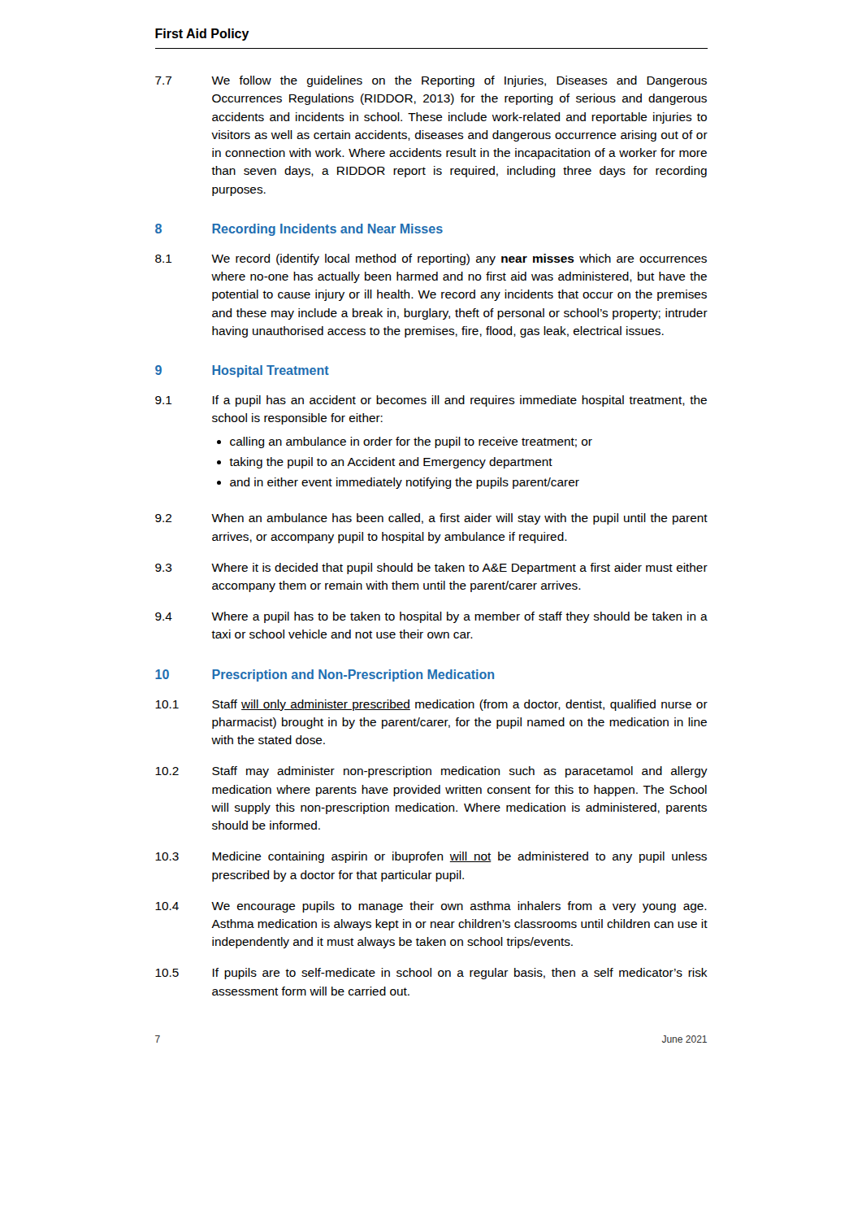First Aid Policy
7.7
We follow the guidelines on the Reporting of Injuries, Diseases and Dangerous Occurrences Regulations (RIDDOR, 2013) for the reporting of serious and dangerous accidents and incidents in school. These include work-related and reportable injuries to visitors as well as certain accidents, diseases and dangerous occurrence arising out of or in connection with work. Where accidents result in the incapacitation of a worker for more than seven days, a RIDDOR report is required, including three days for recording purposes.
8 Recording Incidents and Near Misses
8.1
We record (identify local method of reporting) any near misses which are occurrences where no-one has actually been harmed and no first aid was administered, but have the potential to cause injury or ill health. We record any incidents that occur on the premises and these may include a break in, burglary, theft of personal or school’s property; intruder having unauthorised access to the premises, fire, flood, gas leak, electrical issues.
9 Hospital Treatment
9.1
If a pupil has an accident or becomes ill and requires immediate hospital treatment, the school is responsible for either:
calling an ambulance in order for the pupil to receive treatment; or
taking the pupil to an Accident and Emergency department
and in either event immediately notifying the pupils parent/carer
9.2
When an ambulance has been called, a first aider will stay with the pupil until the parent arrives, or accompany pupil to hospital by ambulance if required.
9.3
Where it is decided that pupil should be taken to A&E Department a first aider must either accompany them or remain with them until the parent/carer arrives.
9.4
Where a pupil has to be taken to hospital by a member of staff they should be taken in a taxi or school vehicle and not use their own car.
10 Prescription and Non-Prescription Medication
10.1
Staff will only administer prescribed medication (from a doctor, dentist, qualified nurse or pharmacist) brought in by the parent/carer, for the pupil named on the medication in line with the stated dose.
10.2
Staff may administer non-prescription medication such as paracetamol and allergy medication where parents have provided written consent for this to happen. The School will supply this non-prescription medication. Where medication is administered, parents should be informed.
10.3
Medicine containing aspirin or ibuprofen will not be administered to any pupil unless prescribed by a doctor for that particular pupil.
10.4
We encourage pupils to manage their own asthma inhalers from a very young age. Asthma medication is always kept in or near children’s classrooms until children can use it independently and it must always be taken on school trips/events.
10.5
If pupils are to self-medicate in school on a regular basis, then a self medicator’s risk assessment form will be carried out.
7 June 2021